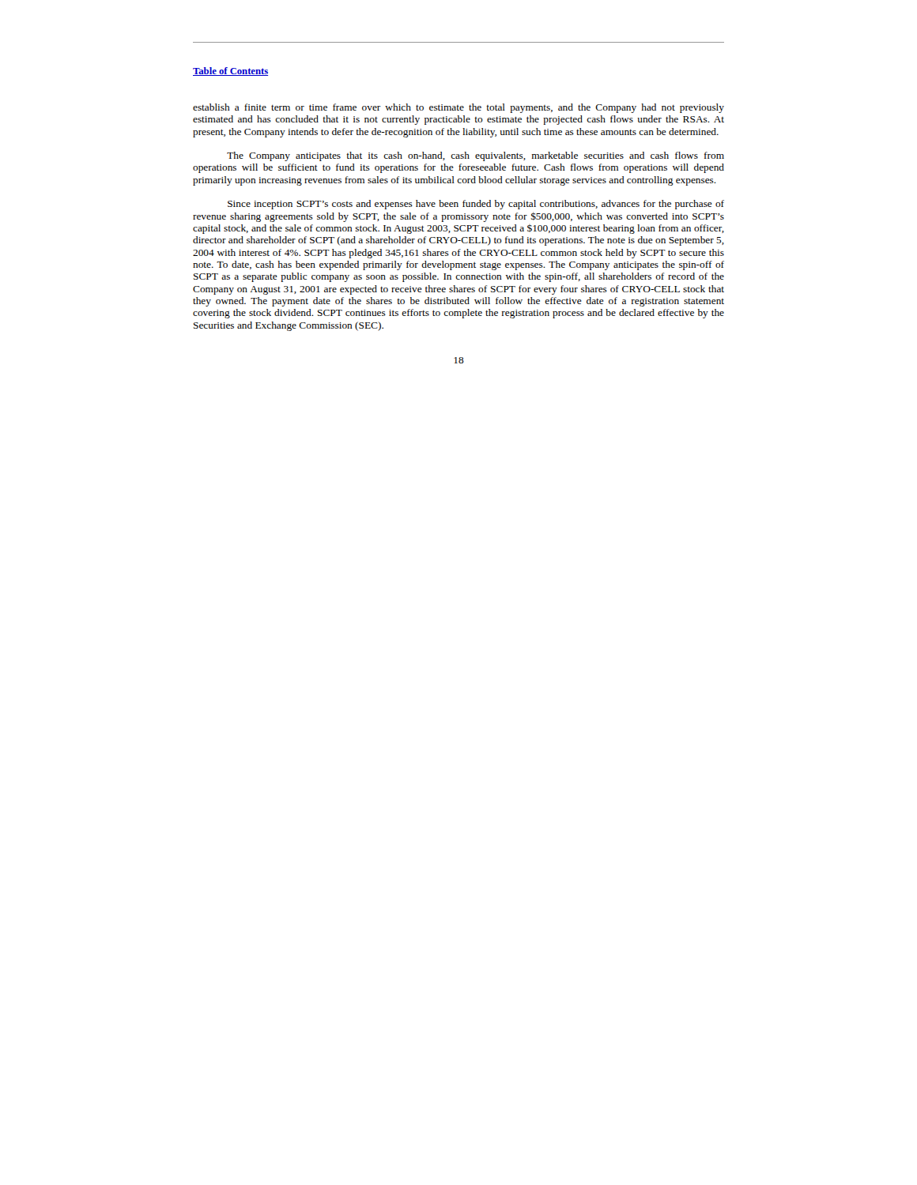Table of Contents
establish a finite term or time frame over which to estimate the total payments, and the Company had not previously estimated and has concluded that it is not currently practicable to estimate the projected cash flows under the RSAs. At present, the Company intends to defer the de-recognition of the liability, until such time as these amounts can be determined.
The Company anticipates that its cash on-hand, cash equivalents, marketable securities and cash flows from operations will be sufficient to fund its operations for the foreseeable future. Cash flows from operations will depend primarily upon increasing revenues from sales of its umbilical cord blood cellular storage services and controlling expenses.
Since inception SCPT’s costs and expenses have been funded by capital contributions, advances for the purchase of revenue sharing agreements sold by SCPT, the sale of a promissory note for $500,000, which was converted into SCPT’s capital stock, and the sale of common stock. In August 2003, SCPT received a $100,000 interest bearing loan from an officer, director and shareholder of SCPT (and a shareholder of CRYO-CELL) to fund its operations. The note is due on September 5, 2004 with interest of 4%. SCPT has pledged 345,161 shares of the CRYO-CELL common stock held by SCPT to secure this note. To date, cash has been expended primarily for development stage expenses. The Company anticipates the spin-off of SCPT as a separate public company as soon as possible. In connection with the spin-off, all shareholders of record of the Company on August 31, 2001 are expected to receive three shares of SCPT for every four shares of CRYO-CELL stock that they owned. The payment date of the shares to be distributed will follow the effective date of a registration statement covering the stock dividend. SCPT continues its efforts to complete the registration process and be declared effective by the Securities and Exchange Commission (SEC).
18